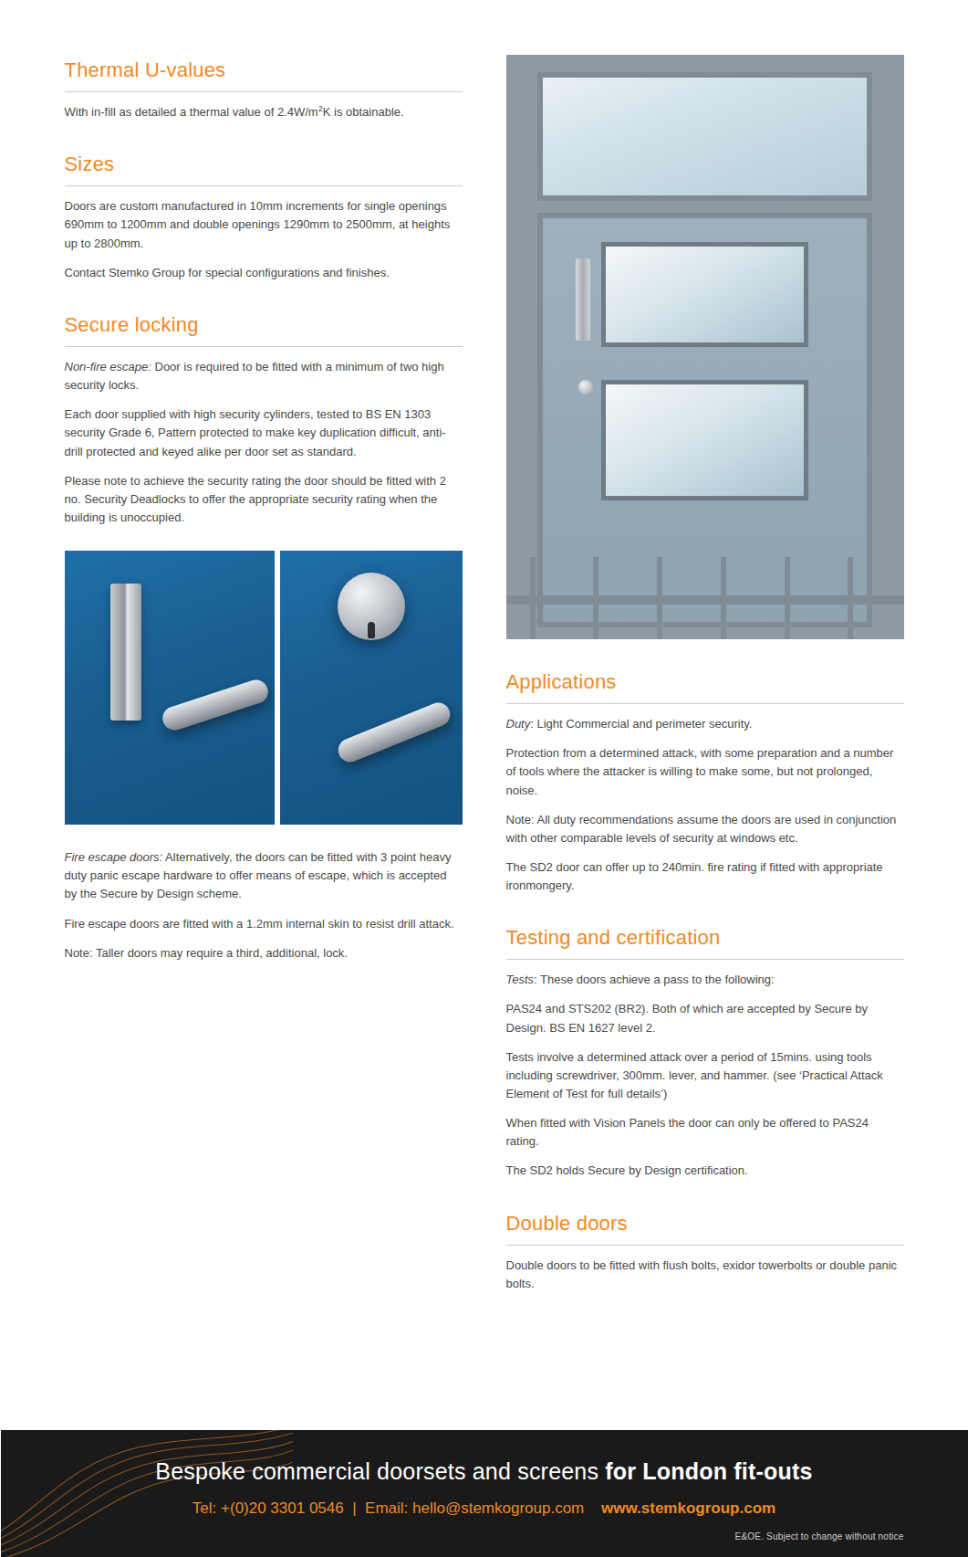Thermal U-values
With in-fill as detailed a thermal value of 2.4W/m2K is obtainable.
Sizes
Doors are custom manufactured in 10mm increments for single openings 690mm to 1200mm and double openings 1290mm to 2500mm, at heights up to 2800mm.
Contact Stemko Group for special configurations and finishes.
Secure locking
Non-fire escape: Door is required to be fitted with a minimum of two high security locks.
Each door supplied with high security cylinders, tested to BS EN 1303 security Grade 6, Pattern protected to make key duplication difficult, anti-drill protected and keyed alike per door set as standard.
Please note to achieve the security rating the door should be fitted with 2 no. Security Deadlocks to offer the appropriate security rating when the building is unoccupied.
Fire escape doors: Alternatively, the doors can be fitted with 3 point heavy duty panic escape hardware to offer means of escape, which is accepted by the Secure by Design scheme.
Fire escape doors are fitted with a 1.2mm internal skin to resist drill attack.
Note: Taller doors may require a third, additional, lock.
Applications
Duty: Light Commercial and perimeter security.
Protection from a determined attack, with some preparation and a number of tools where the attacker is willing to make some, but not prolonged, noise.
Note: All duty recommendations assume the doors are used in conjunction with other comparable levels of security at windows etc.
The SD2 door can offer up to 240min. fire rating if fitted with appropriate ironmongery.
Testing and certification
Tests: These doors achieve a pass to the following:
PAS24 and STS202 (BR2). Both of which are accepted by Secure by Design. BS EN 1627 level 2.
Tests involve a determined attack over a period of 15mins. using tools including screwdriver, 300mm. lever, and hammer. (see ‘Practical Attack Element of Test for full details’)
When fitted with Vision Panels the door can only be offered to PAS24 rating.
The SD2 holds Secure by Design certification.
Double doors
Double doors to be fitted with flush bolts, exidor towerbolts or double panic bolts.
Bespoke commercial doorsets and screens for London fit-outs
Tel: +(0)20 3301 0546 | Email: hello@stemkogroup.com www.stemkogroup.com
E&OE. Subject to change without notice